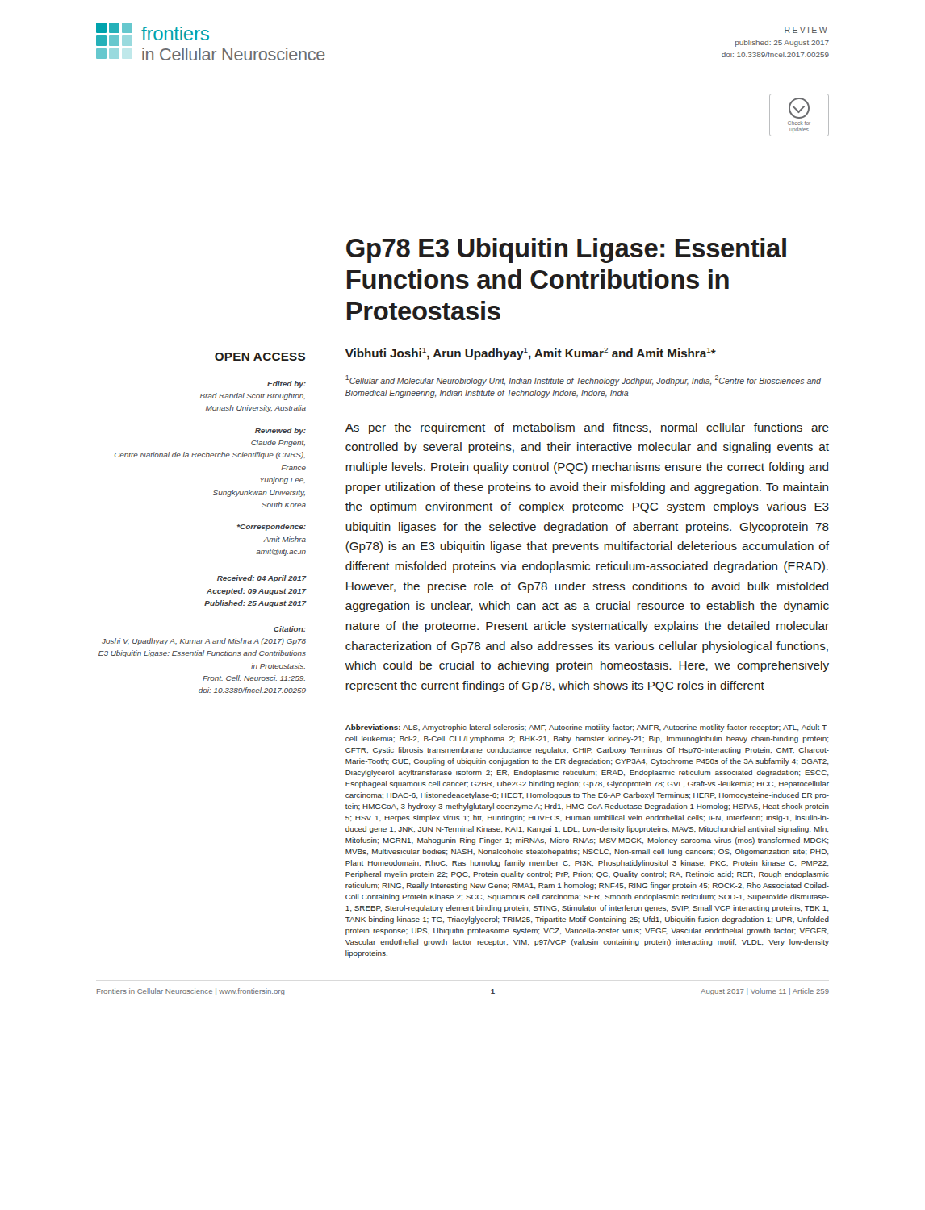frontiers in Cellular Neuroscience
Review
published: 25 August 2017
doi: 10.3389/fncel.2017.00259
Check for
updates
Gp78 E3 Ubiquitin Ligase: Essential Functions and Contributions in Proteostasis
Vibhuti Joshi1, Arun Upadhyay1, Amit Kumar2 and Amit Mishra1*
1Cellular and Molecular Neurobiology Unit, Indian Institute of Technology Jodhpur, Jodhpur, India, 2Centre for Biosciences and Biomedical Engineering, Indian Institute of Technology Indore, Indore, India
As per the requirement of metabolism and fitness, normal cellular functions are controlled by several proteins, and their interactive molecular and signaling events at multiple levels. Protein quality control (PQC) mechanisms ensure the correct folding and proper utilization of these proteins to avoid their misfolding and aggregation. To maintain the optimum environment of complex proteome PQC system employs various E3 ubiquitin ligases for the selective degradation of aberrant proteins. Glycoprotein 78 (Gp78) is an E3 ubiquitin ligase that prevents multifactorial deleterious accumulation of different misfolded proteins via endoplasmic reticulum-associated degradation (ERAD). However, the precise role of Gp78 under stress conditions to avoid bulk misfolded aggregation is unclear, which can act as a crucial resource to establish the dynamic nature of the proteome. Present article systematically explains the detailed molecular characterization of Gp78 and also addresses its various cellular physiological functions, which could be crucial to achieving protein homeostasis. Here, we comprehensively represent the current findings of Gp78, which shows its PQC roles in different
OPEN ACCESS
Edited by:
Brad Randal Scott Broughton,
Monash University, Australia
Reviewed by:
Claude Prigent,
Centre National de la Recherche Scientifique (CNRS), France
Yunjong Lee,
Sungkyunkwan University,
South Korea
*Correspondence:
Amit Mishra
amit@iitj.ac.in
Received: 04 April 2017
Accepted: 09 August 2017
Published: 25 August 2017
Citation:
Joshi V, Upadhyay A, Kumar A and Mishra A (2017) Gp78 E3 Ubiquitin Ligase: Essential Functions and Contributions in Proteostasis.
Front. Cell. Neurosci. 11:259.
doi: 10.3389/fncel.2017.00259
Abbreviations: ALS, Amyotrophic lateral sclerosis; AMF, Autocrine motility factor; AMFR, Autocrine motility factor receptor; ATL, Adult T-cell leukemia; Bcl-2, B-Cell CLL/Lymphoma 2; BHK-21, Baby hamster kidney-21; Bip, Immunoglobulin heavy chain-binding protein; CFTR, Cystic fibrosis transmembrane conductance regulator; CHIP, Carboxy Terminus Of Hsp70-Interacting Protein; CMT, Charcot-Marie-Tooth; CUE, Coupling of ubiquitin conjugation to the ER degradation; CYP3A4, Cytochrome P450s of the 3A subfamily 4; DGAT2, Diacylglycerol acyltransferase isoform 2; ER, Endoplasmic reticulum; ERAD, Endoplasmic reticulum associated degradation; ESCC, Esophageal squamous cell cancer; G2BR, Ube2G2 binding region; Gp78, Glycoprotein 78; GVL, Graft-vs.-leukemia; HCC, Hepatocellular carcinoma; HDAC-6, Histonedeacetylase-6; HECT, Homologous to The E6-AP Carboxyl Terminus; HERP, Homocysteine-induced ER protein; HMGCoA, 3-hydroxy-3-methylglutaryl coenzyme A; Hrd1, HMG-CoA Reductase Degradation 1 Homolog; HSPA5, Heat-shock protein 5; HSV 1, Herpes simplex virus 1; htt, Huntingtin; HUVECs, Human umbilical vein endothelial cells; IFN, Interferon; Insig-1, insulin-induced gene 1; JNK, JUN N-Terminal Kinase; KAI1, Kangai 1; LDL, Low-density lipoproteins; MAVS, Mitochondrial antiviral signaling; Mfn, Mitofusin; MGRN1, Mahogunin Ring Finger 1; miRNAs, Micro RNAs; MSV-MDCK, Moloney sarcoma virus (mos)-transformed MDCK; MVBs, Multivesicular bodies; NASH, Nonalcoholic steatohepatitis; NSCLC, Non-small cell lung cancers; OS, Oligomerization site; PHD, Plant Homeodomain; RhoC, Ras homolog family member C; PI3K, Phosphatidylinositol 3 kinase; PKC, Protein kinase C; PMP22, Peripheral myelin protein 22; PQC, Protein quality control; PrP, Prion; QC, Quality control; RA, Retinoic acid; RER, Rough endoplasmic reticulum; RING, Really Interesting New Gene; RMA1, Ram 1 homolog; RNF45, RING finger protein 45; ROCK-2, Rho Associated Coiled-Coil Containing Protein Kinase 2; SCC, Squamous cell carcinoma; SER, Smooth endoplasmic reticulum; SOD-1, Superoxide dismutase-1; SREBP, Sterol-regulatory element binding protein; STING, Stimulator of interferon genes; SVIP, Small VCP interacting proteins; TBK 1, TANK binding kinase 1; TG, Triacylglycerol; TRIM25, Tripartite Motif Containing 25; Ufd1, Ubiquitin fusion degradation 1; UPR, Unfolded protein response; UPS, Ubiquitin proteasome system; VCZ, Varicella-zoster virus; VEGF, Vascular endothelial growth factor; VEGFR, Vascular endothelial growth factor receptor; VIM, p97/VCP (valosin containing protein) interacting motif; VLDL, Very low-density lipoproteins.
Frontiers in Cellular Neuroscience | www.frontiersin.org
1
August 2017 | Volume 11 | Article 259